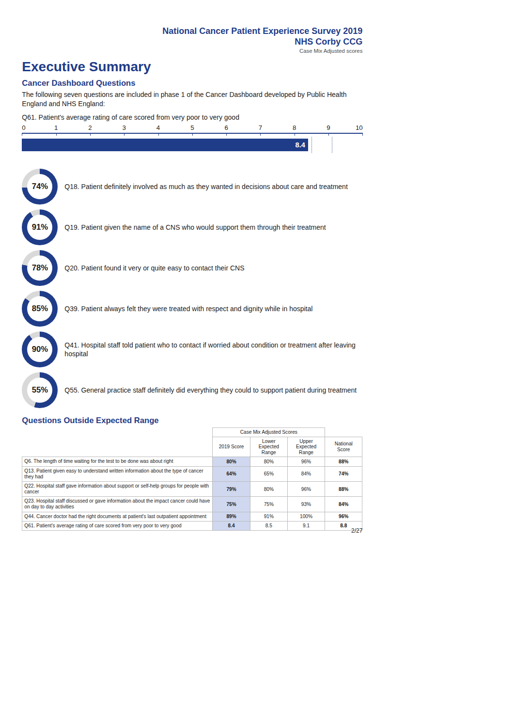National Cancer Patient Experience Survey 2019
NHS Corby CCG
Case Mix Adjusted scores
Executive Summary
Cancer Dashboard Questions
The following seven questions are included in phase 1 of the Cancer Dashboard developed by Public Health England and NHS England:
Q61. Patient's average rating of care scored from very poor to very good
0 1 2 3 4 5 6 7 8 9 10
8.4
74%
Q18. Patient definitely involved as much as they wanted in decisions about care and treatment
91%
Q19. Patient given the name of a CNS who would support them through their treatment
78%
Q20. Patient found it very or quite easy to contact their CNS
85%
Q39. Patient always felt they were treated with respect and dignity while in hospital
90%
Q41. Hospital staff told patient who to contact if worried about condition or treatment after leaving hospital
55%
Q55. General practice staff definitely did everything they could to support patient during treatment
Questions Outside Expected Range
| | Case Mix Adjusted Scores | |
| --- | --- | --- |
| | 2019 Score | Lower Expected Range | Upper Expected Range | National Score |
| Q6. The length of time waiting for the test to be done was about right | 80% | 80% | 96% | 88% |
| Q13. Patient given easy to understand written information about the type of cancer they had | 64% | 65% | 84% | 74% |
| Q22. Hospital staff gave information about support or self-help groups for people with cancer | 79% | 80% | 96% | 88% |
| Q23. Hospital staff discussed or gave information about the impact cancer could have on day to day activities | 75% | 75% | 93% | 84% |
| Q44. Cancer doctor had the right documents at patient's last outpatient appointment | 89% | 91% | 100% | 96% |
| Q61. Patient's average rating of care scored from very poor to very good | 8.4 | 8.5 | 9.1 | 8.8 |
2/27